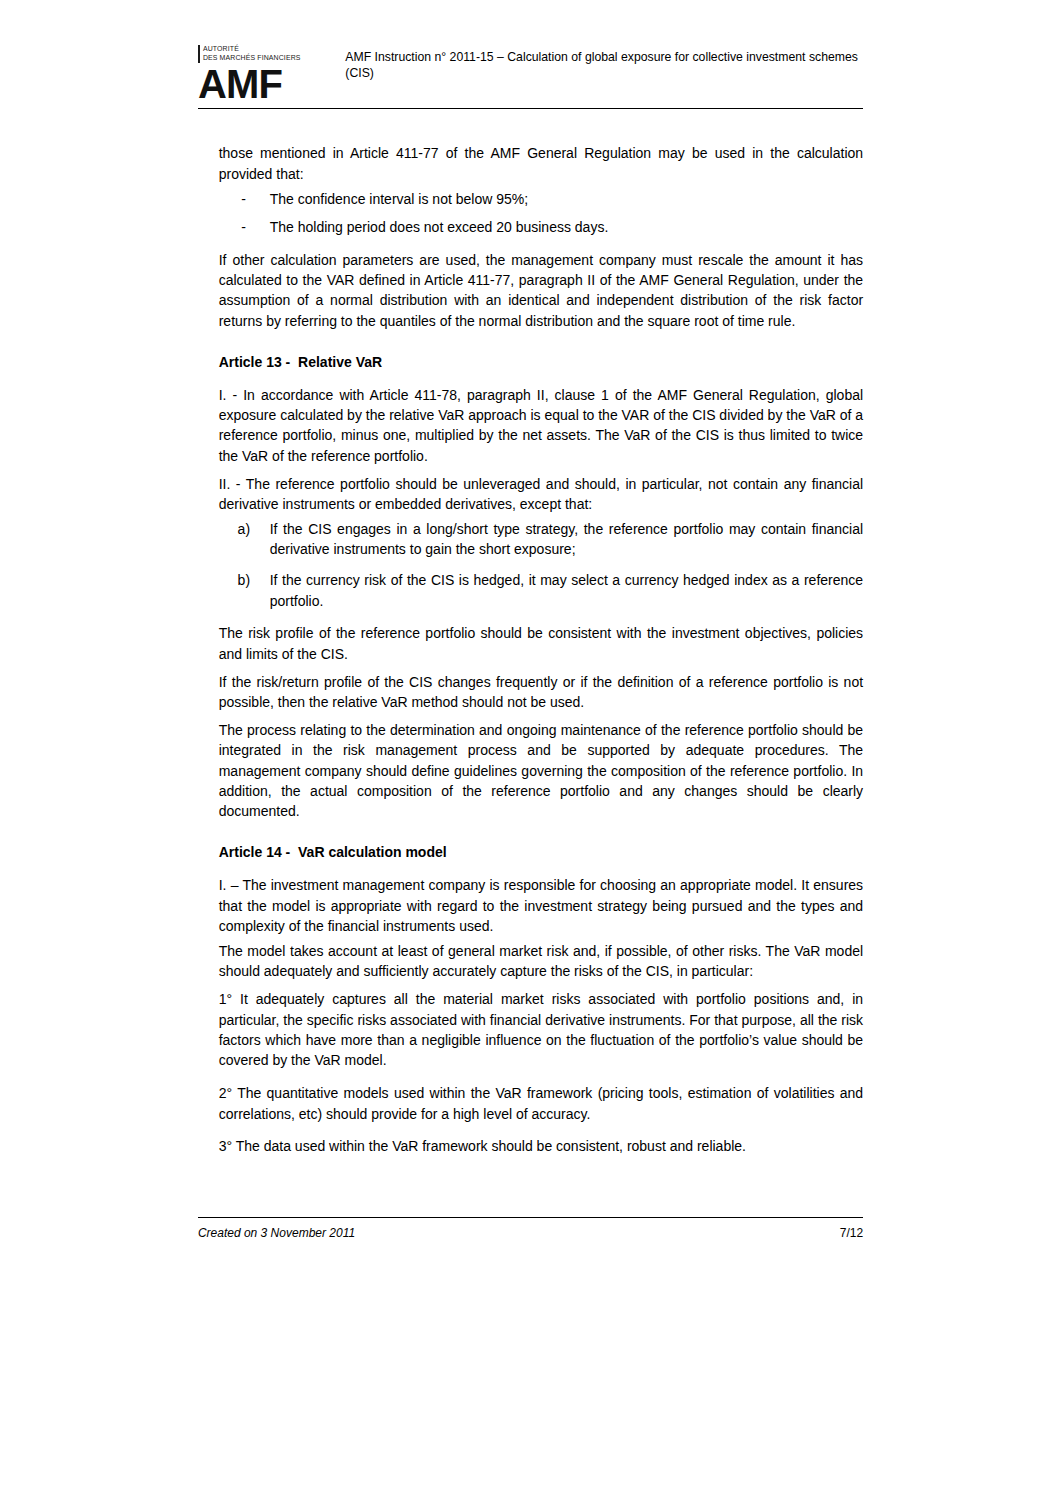AUTORITÉ
DES MARCHÉS FINANCIERS
AMF
AMF Instruction n° 2011-15 – Calculation of global exposure for collective investment schemes (CIS)
those mentioned in Article 411-77 of the AMF General Regulation may be used in the calculation provided that:
The confidence interval is not below 95%;
The holding period does not exceed 20 business days.
If other calculation parameters are used, the management company must rescale the amount it has calculated to the VAR defined in Article 411-77, paragraph II of the AMF General Regulation, under the assumption of a normal distribution with an identical and independent distribution of the risk factor returns by referring to the quantiles of the normal distribution and the square root of time rule.
Article 13 - Relative VaR
I. - In accordance with Article 411-78, paragraph II, clause 1 of the AMF General Regulation, global exposure calculated by the relative VaR approach is equal to the VAR of the CIS divided by the VaR of a reference portfolio, minus one, multiplied by the net assets. The VaR of the CIS is thus limited to twice the VaR of the reference portfolio.
II. - The reference portfolio should be unleveraged and should, in particular, not contain any financial derivative instruments or embedded derivatives, except that:
If the CIS engages in a long/short type strategy, the reference portfolio may contain financial derivative instruments to gain the short exposure;
If the currency risk of the CIS is hedged, it may select a currency hedged index as a reference portfolio.
The risk profile of the reference portfolio should be consistent with the investment objectives, policies and limits of the CIS.
If the risk/return profile of the CIS changes frequently or if the definition of a reference portfolio is not possible, then the relative VaR method should not be used.
The process relating to the determination and ongoing maintenance of the reference portfolio should be integrated in the risk management process and be supported by adequate procedures. The management company should define guidelines governing the composition of the reference portfolio. In addition, the actual composition of the reference portfolio and any changes should be clearly documented.
Article 14 - VaR calculation model
I. – The investment management company is responsible for choosing an appropriate model. It ensures that the model is appropriate with regard to the investment strategy being pursued and the types and complexity of the financial instruments used.
The model takes account at least of general market risk and, if possible, of other risks. The VaR model should adequately and sufficiently accurately capture the risks of the CIS, in particular:
1° It adequately captures all the material market risks associated with portfolio positions and, in particular, the specific risks associated with financial derivative instruments. For that purpose, all the risk factors which have more than a negligible influence on the fluctuation of the portfolio’s value should be covered by the VaR model.
2° The quantitative models used within the VaR framework (pricing tools, estimation of volatilities and correlations, etc) should provide for a high level of accuracy.
3° The data used within the VaR framework should be consistent, robust and reliable.
Created on 3 November 2011
7/12